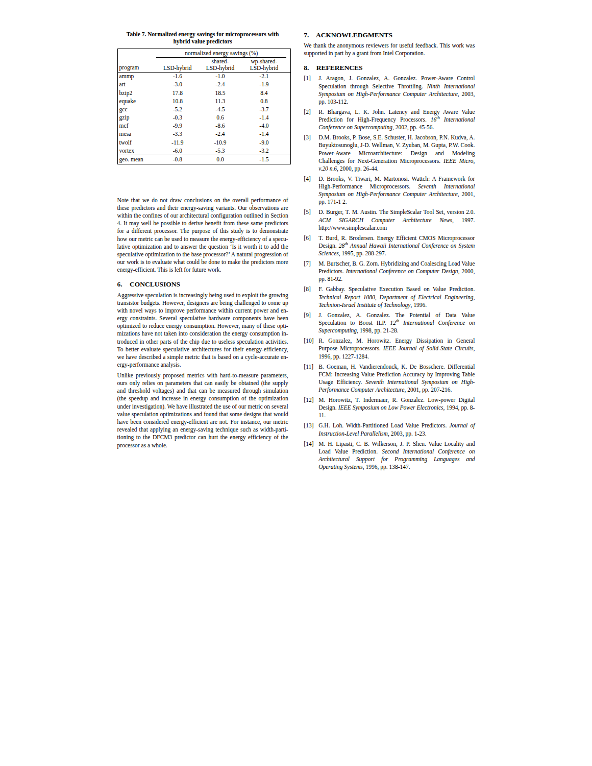Table 7. Normalized energy savings for microprocessors with hybrid value predictors
| | normalized energy savings (%) | |
| program | LSD-hybrid | shared- LSD-hybrid | wp-shared- LSD-hybrid | |
| ammp | -1.6 | -1.0 | -2.1 | |
| art | -3.0 | -2.4 | -1.9 | |
| bzip2 | 17.8 | 18.5 | 8.4 | |
| equake | 10.8 | 11.3 | 0.8 | |
| gcc | -5.2 | -4.5 | -3.7 | |
| gzip | -0.3 | 0.6 | -1.4 | |
| mcf | -9.9 | -8.6 | -4.0 | |
| mesa | -3.3 | -2.4 | -1.4 | |
| twolf | -11.9 | -10.9 | -9.0 | |
| vortex | -6.0 | -5.3 | -3.2 | |
| geo. mean | -0.8 | 0.0 | -1.5 | |
Note that we do not draw conclusions on the overall performance of these predictors and their energy-saving variants. Our observations are within the confines of our architectural configuration outlined in Section 4. It may well be possible to derive benefit from these same predictors for a different processor. The purpose of this study is to demonstrate how our metric can be used to measure the energy-efficiency of a speculative optimization and to answer the question ‘Is it worth it to add the speculative optimization to the base processor?’ A natural progression of our work is to evaluate what could be done to make the predictors more energy-efficient. This is left for future work.
6. CONCLUSIONS
Aggressive speculation is increasingly being used to exploit the growing transistor budgets. However, designers are being challenged to come up with novel ways to improve performance within current power and energy constraints. Several speculative hardware components have been optimized to reduce energy consumption. However, many of these optimizations have not taken into consideration the energy consumption introduced in other parts of the chip due to useless speculation activities. To better evaluate speculative architectures for their energy-efficiency, we have described a simple metric that is based on a cycle-accurate energy-performance analysis.
Unlike previously proposed metrics with hard-to-measure parameters, ours only relies on parameters that can easily be obtained (the supply and threshold voltages) and that can be measured through simulation (the speedup and increase in energy consumption of the optimization under investigation). We have illustrated the use of our metric on several value speculation optimizations and found that some designs that would have been considered energy-efficient are not. For instance, our metric revealed that applying an energy-saving technique such as width-partitioning to the DFCM3 predictor can hurt the energy efficiency of the processor as a whole.
7. ACKNOWLEDGMENTS
We thank the anonymous reviewers for useful feedback. This work was supported in part by a grant from Intel Corporation.
8. REFERENCES
[1] J. Aragon, J. Gonzalez, A. Gonzalez. Power-Aware Control Speculation through Selective Throttling. Ninth International Symposium on High-Performance Computer Architecture, 2003, pp. 103-112.
[2] R. Bhargava, L. K. John. Latency and Energy Aware Value Prediction for High-Frequency Processors. 16th International Conference on Supercomputing, 2002, pp. 45-56.
[3] D.M. Brooks, P. Bose, S.E. Schuster, H. Jacobson, P.N. Kudva, A. Buyuktosunoglu, J-D. Wellman, V. Zyuban, M. Gupta, P.W. Cook. Power-Aware Microarchitecture: Design and Modeling Challenges for Next-Generation Microprocessors. IEEE Micro, v.20 n.6, 2000, pp. 26-44.
[4] D. Brooks, V. Tiwari, M. Martonosi. Wattch: A Framework for High-Performance Microprocessors. Seventh International Symposium on High-Performance Computer Architecture, 2001, pp. 171-1 2.
[5] D. Burger, T. M. Austin. The SimpleScalar Tool Set, version 2.0. ACM SIGARCH Computer Architecture News, 1997. http://www.simplescalar.com
[6] T. Burd, R. Brodersen. Energy Efficient CMOS Microprocessor Design. 28th Annual Hawaii International Conference on System Sciences, 1995, pp. 288-297.
[7] M. Burtscher, B. G. Zorn. Hybridizing and Coalescing Load Value Predictors. International Conference on Computer Design, 2000, pp. 81-92.
[8] F. Gabbay. Speculative Execution Based on Value Prediction. Technical Report 1080, Department of Electrical Engineering, Technion-Israel Institute of Technology, 1996.
[9] J. Gonzalez, A. Gonzalez. The Potential of Data Value Speculation to Boost ILP. 12th International Conference on Supercomputing, 1998, pp. 21-28.
[10] R. Gonzalez, M. Horowitz. Energy Dissipation in General Purpose Microprocessors. IEEE Journal of Solid-State Circuits, 1996, pp. 1227-1284.
[11] B. Goeman, H. Vandierendonck, K. De Bosschere. Differential FCM: Increasing Value Prediction Accuracy by Improving Table Usage Efficiency. Seventh International Symposium on High-Performance Computer Architecture, 2001, pp. 207-216.
[12] M. Horowitz, T. Indermaur, R. Gonzalez. Low-power Digital Design. IEEE Symposium on Low Power Electronics, 1994, pp. 8-11.
[13] G.H. Loh. Width-Partitioned Load Value Predictors. Journal of Instruction-Level Parallelism, 2003, pp. 1-23.
[14] M. H. Lipasti, C. B. Wilkerson, J. P. Shen. Value Locality and Load Value Prediction. Second International Conference on Architectural Support for Programming Languages and Operating Systems, 1996, pp. 138-147.